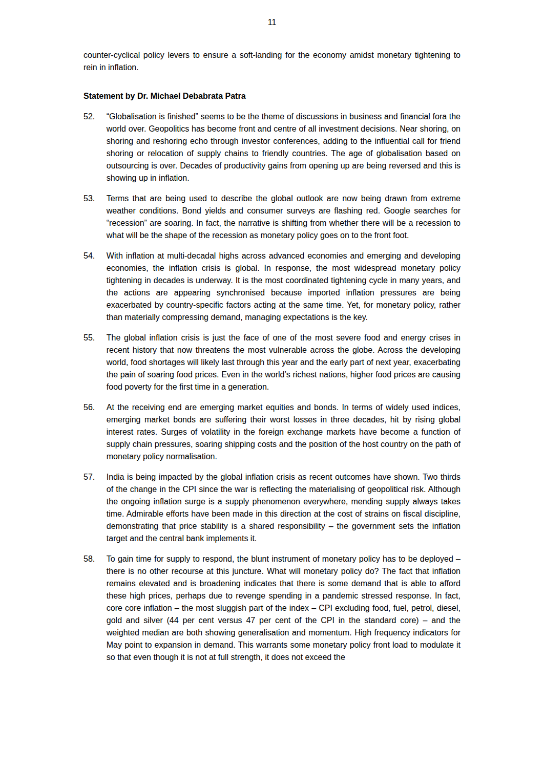11
counter-cyclical policy levers to ensure a soft-landing for the economy amidst monetary tightening to rein in inflation.
Statement by Dr. Michael Debabrata Patra
52.
“Globalisation is finished” seems to be the theme of discussions in business and financial fora the world over. Geopolitics has become front and centre of all investment decisions. Near shoring, on shoring and reshoring echo through investor conferences, adding to the influential call for friend shoring or relocation of supply chains to friendly countries. The age of globalisation based on outsourcing is over. Decades of productivity gains from opening up are being reversed and this is showing up in inflation.
53.
Terms that are being used to describe the global outlook are now being drawn from extreme weather conditions. Bond yields and consumer surveys are flashing red. Google searches for “recession” are soaring. In fact, the narrative is shifting from whether there will be a recession to what will be the shape of the recession as monetary policy goes on to the front foot.
54.
With inflation at multi-decadal highs across advanced economies and emerging and developing economies, the inflation crisis is global. In response, the most widespread monetary policy tightening in decades is underway. It is the most coordinated tightening cycle in many years, and the actions are appearing synchronised because imported inflation pressures are being exacerbated by country-specific factors acting at the same time. Yet, for monetary policy, rather than materially compressing demand, managing expectations is the key.
55.
The global inflation crisis is just the face of one of the most severe food and energy crises in recent history that now threatens the most vulnerable across the globe. Across the developing world, food shortages will likely last through this year and the early part of next year, exacerbating the pain of soaring food prices. Even in the world’s richest nations, higher food prices are causing food poverty for the first time in a generation.
56.
At the receiving end are emerging market equities and bonds. In terms of widely used indices, emerging market bonds are suffering their worst losses in three decades, hit by rising global interest rates. Surges of volatility in the foreign exchange markets have become a function of supply chain pressures, soaring shipping costs and the position of the host country on the path of monetary policy normalisation.
57.
India is being impacted by the global inflation crisis as recent outcomes have shown. Two thirds of the change in the CPI since the war is reflecting the materialising of geopolitical risk. Although the ongoing inflation surge is a supply phenomenon everywhere, mending supply always takes time. Admirable efforts have been made in this direction at the cost of strains on fiscal discipline, demonstrating that price stability is a shared responsibility – the government sets the inflation target and the central bank implements it.
58.
To gain time for supply to respond, the blunt instrument of monetary policy has to be deployed – there is no other recourse at this juncture. What will monetary policy do? The fact that inflation remains elevated and is broadening indicates that there is some demand that is able to afford these high prices, perhaps due to revenge spending in a pandemic stressed response. In fact, core core inflation – the most sluggish part of the index – CPI excluding food, fuel, petrol, diesel, gold and silver (44 per cent versus 47 per cent of the CPI in the standard core) – and the weighted median are both showing generalisation and momentum. High frequency indicators for May point to expansion in demand. This warrants some monetary policy front load to modulate it so that even though it is not at full strength, it does not exceed the